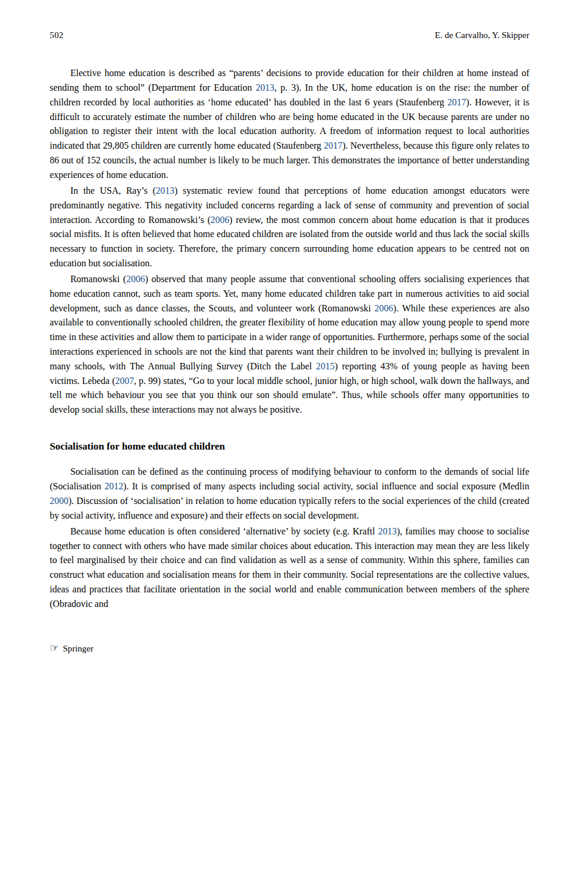502 E. de Carvalho, Y. Skipper
Elective home education is described as “parents’ decisions to provide education for their children at home instead of sending them to school” (Department for Education 2013, p. 3). In the UK, home education is on the rise: the number of children recorded by local authorities as ‘home educated’ has doubled in the last 6 years (Staufenberg 2017). However, it is difficult to accurately estimate the number of children who are being home educated in the UK because parents are under no obligation to register their intent with the local education authority. A freedom of information request to local authorities indicated that 29,805 children are currently home educated (Staufenberg 2017). Nevertheless, because this figure only relates to 86 out of 152 councils, the actual number is likely to be much larger. This demonstrates the importance of better understanding experiences of home education.
In the USA, Ray’s (2013) systematic review found that perceptions of home education amongst educators were predominantly negative. This negativity included concerns regarding a lack of sense of community and prevention of social interaction. According to Romanowski’s (2006) review, the most common concern about home education is that it produces social misfits. It is often believed that home educated children are isolated from the outside world and thus lack the social skills necessary to function in society. Therefore, the primary concern surrounding home education appears to be centred not on education but socialisation.
Romanowski (2006) observed that many people assume that conventional schooling offers socialising experiences that home education cannot, such as team sports. Yet, many home educated children take part in numerous activities to aid social development, such as dance classes, the Scouts, and volunteer work (Romanowski 2006). While these experiences are also available to conventionally schooled children, the greater flexibility of home education may allow young people to spend more time in these activities and allow them to participate in a wider range of opportunities. Furthermore, perhaps some of the social interactions experienced in schools are not the kind that parents want their children to be involved in; bullying is prevalent in many schools, with The Annual Bullying Survey (Ditch the Label 2015) reporting 43% of young people as having been victims. Lebeda (2007, p. 99) states, “Go to your local middle school, junior high, or high school, walk down the hallways, and tell me which behaviour you see that you think our son should emulate”. Thus, while schools offer many opportunities to develop social skills, these interactions may not always be positive.
Socialisation for home educated children
Socialisation can be defined as the continuing process of modifying behaviour to conform to the demands of social life (Socialisation 2012). It is comprised of many aspects including social activity, social influence and social exposure (Medlin 2000). Discussion of ‘socialisation’ in relation to home education typically refers to the social experiences of the child (created by social activity, influence and exposure) and their effects on social development.
Because home education is often considered ‘alternative’ by society (e.g. Kraftl 2013), families may choose to socialise together to connect with others who have made similar choices about education. This interaction may mean they are less likely to feel marginalised by their choice and can find validation as well as a sense of community. Within this sphere, families can construct what education and socialisation means for them in their community. Social representations are the collective values, ideas and practices that facilitate orientation in the social world and enable communication between members of the sphere (Obradovic and
☞ Springer